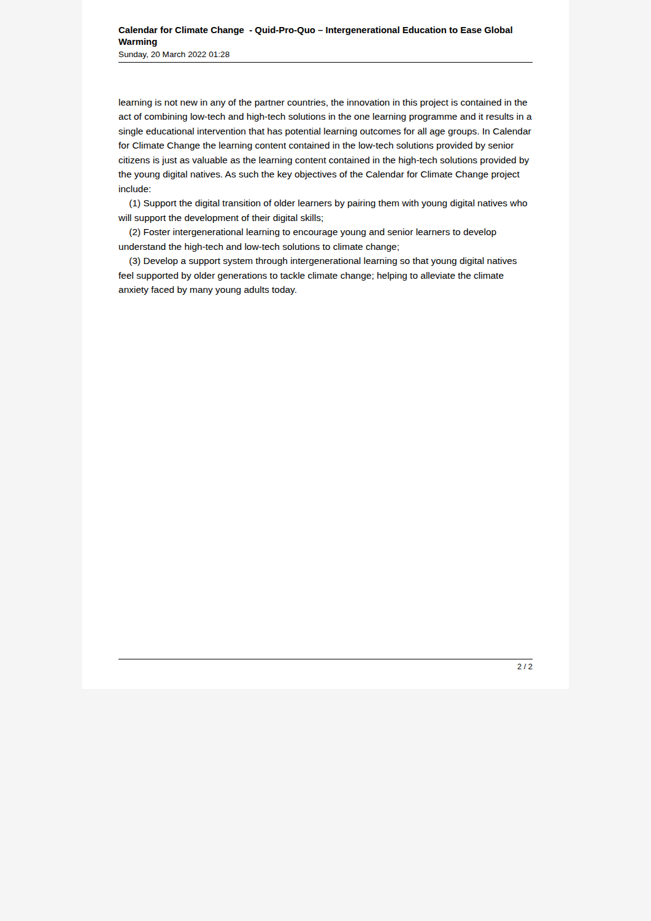Calendar for Climate Change - Quid-Pro-Quo – Intergenerational Education to Ease Global Warming
Sunday, 20 March 2022 01:28
learning is not new in any of the partner countries, the innovation in this project is contained in the act of combining low-tech and high-tech solutions in the one learning programme and it results in a single educational intervention that has potential learning outcomes for all age groups. In Calendar for Climate Change the learning content contained in the low-tech solutions provided by senior citizens is just as valuable as the learning content contained in the high-tech solutions provided by the young digital natives. As such the key objectives of the Calendar for Climate Change project include:
(1) Support the digital transition of older learners by pairing them with young digital natives who will support the development of their digital skills;
(2) Foster intergenerational learning to encourage young and senior learners to develop understand the high-tech and low-tech solutions to climate change;
(3) Develop a support system through intergenerational learning so that young digital natives feel supported by older generations to tackle climate change; helping to alleviate the climate anxiety faced by many young adults today.
2 / 2